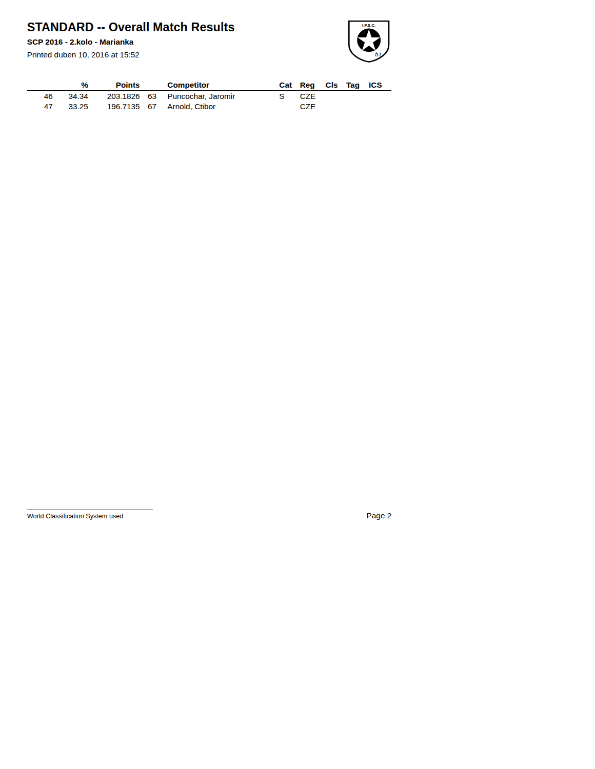I.P.S.C. b.t.
STANDARD -- Overall Match Results
SCP 2016 - 2.kolo - Marianka
Printed duben 10, 2016 at 15:52
| | % | Points | | Competitor | Cat | Reg | Cls | Tag | ICS |
| --- | --- | --- | --- | --- | --- | --- | --- | --- | --- |
| 46 | 34.34 | 203.1826 | 63 | Puncochar, Jaromir | S | CZE | | | |
| 47 | 33.25 | 196.7135 | 67 | Arnold, Ctibor | | CZE | | | |
World Classification System used Page 2